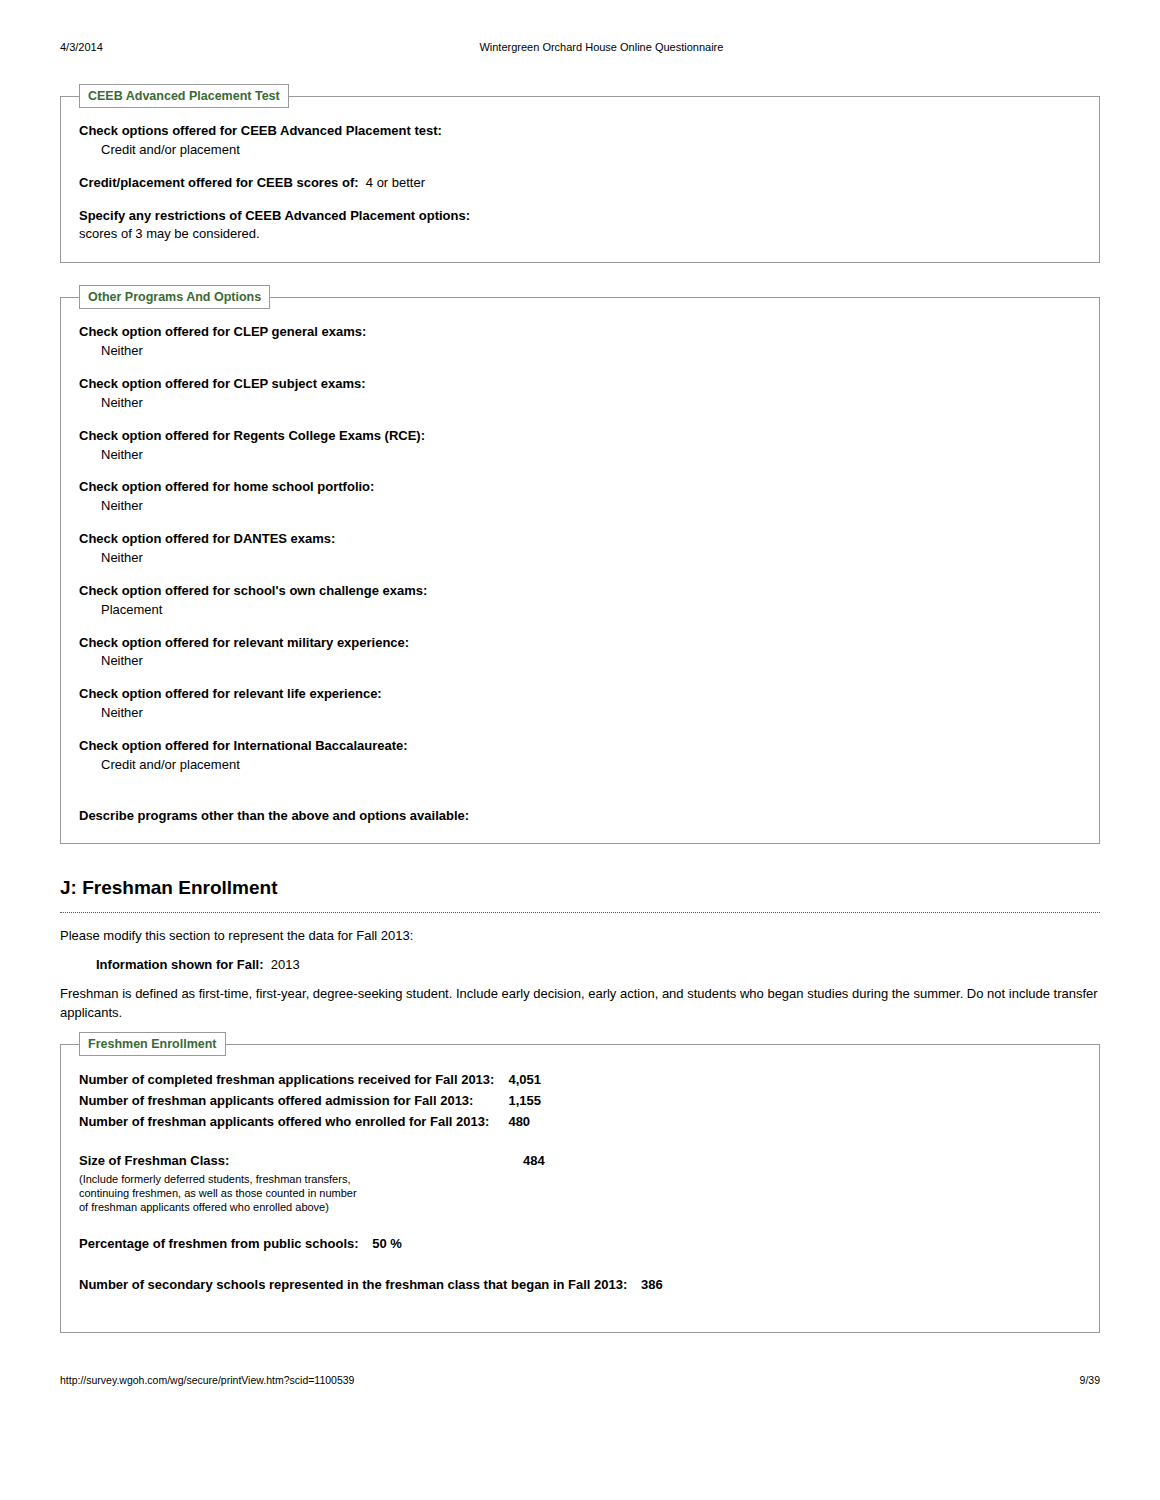4/3/2014
Wintergreen Orchard House Online Questionnaire
CEEB Advanced Placement Test
Check options offered for CEEB Advanced Placement test:
Credit and/or placement
Credit/placement offered for CEEB scores of: 4 or better
Specify any restrictions of CEEB Advanced Placement options:
scores of 3 may be considered.
Other Programs And Options
Check option offered for CLEP general exams:
Neither
Check option offered for CLEP subject exams:
Neither
Check option offered for Regents College Exams (RCE):
Neither
Check option offered for home school portfolio:
Neither
Check option offered for DANTES exams:
Neither
Check option offered for school's own challenge exams:
Placement
Check option offered for relevant military experience:
Neither
Check option offered for relevant life experience:
Neither
Check option offered for International Baccalaureate:
Credit and/or placement
Describe programs other than the above and options available:
J: Freshman Enrollment
Please modify this section to represent the data for Fall 2013:
Information shown for Fall: 2013
Freshman is defined as first-time, first-year, degree-seeking student. Include early decision, early action, and students who began studies during the summer. Do not include transfer applicants.
Freshmen Enrollment
| Number of completed freshman applications received for Fall 2013: | 4,051 |
| Number of freshman applicants offered admission for Fall 2013: | 1,155 |
| Number of freshman applicants offered who enrolled for Fall 2013: | 480 |
| Size of Freshman Class: | 484 |
(Include formerly deferred students, freshman transfers,
continuing freshmen, as well as those counted in number
of freshman applicants offered who enrolled above)
Percentage of freshmen from public schools: 50 %
Number of secondary schools represented in the freshman class that began in Fall 2013: 386
http://survey.wgoh.com/wg/secure/printView.htm?scid=1100539
9/39